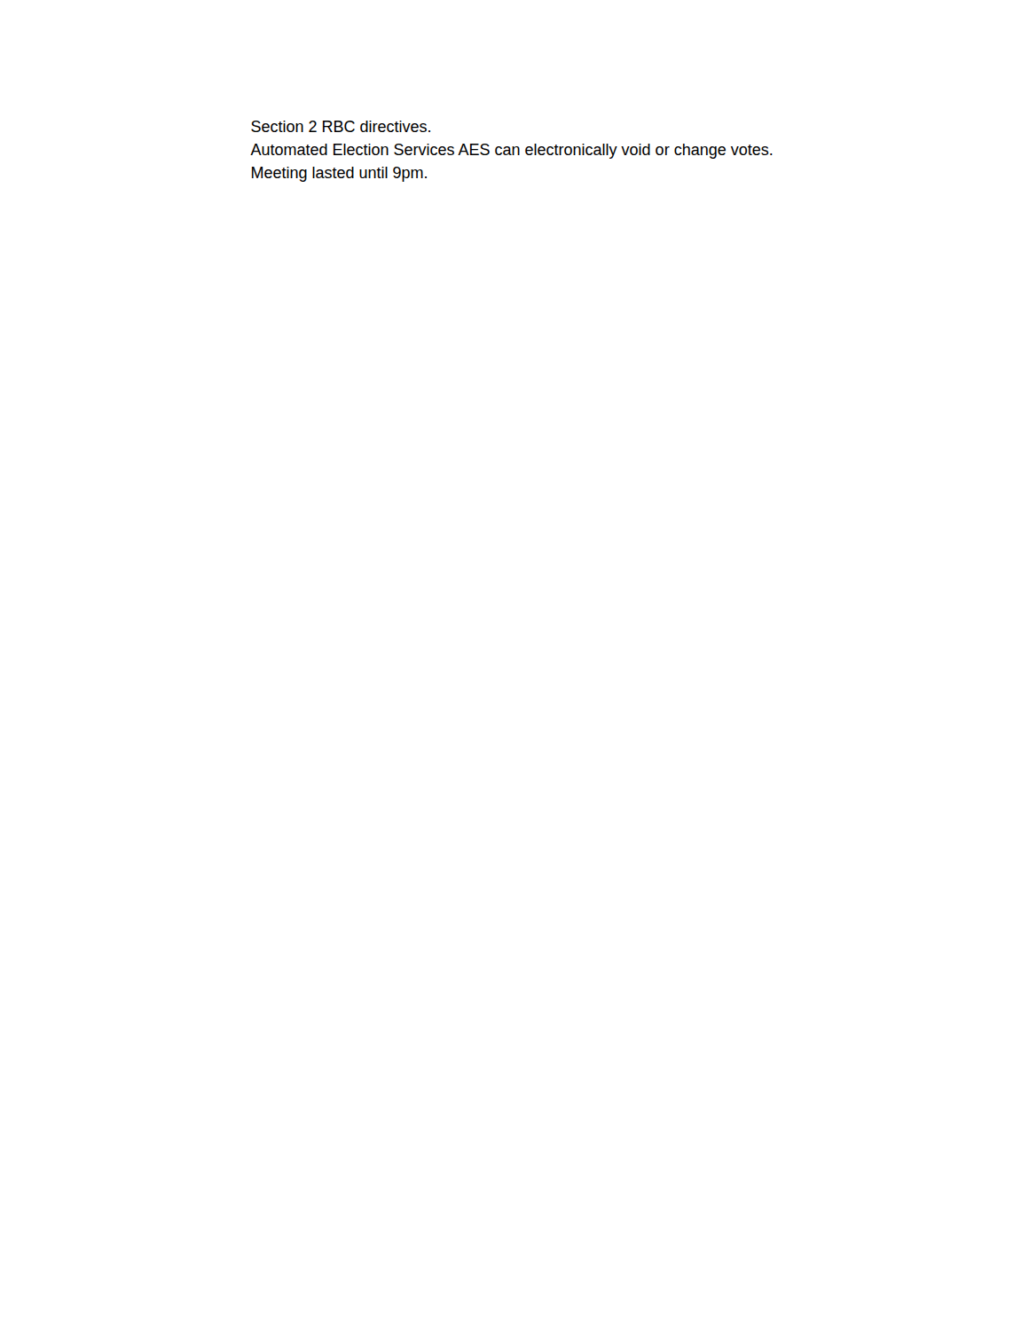Section 2 RBC directives.
Automated Election Services AES can electronically void or change votes.
Meeting lasted until 9pm.